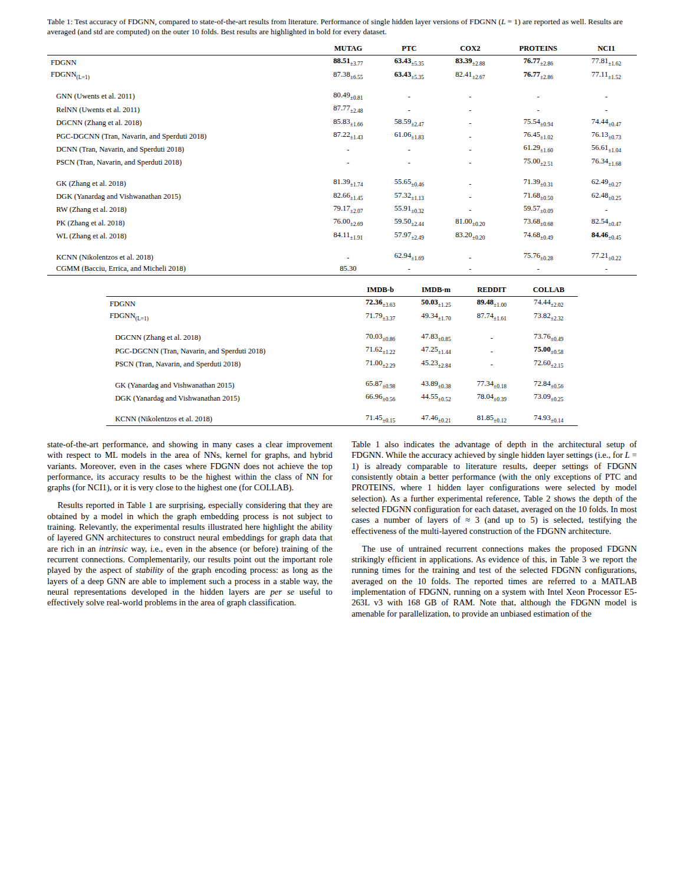Table 1: Test accuracy of FDGNN, compared to state-of-the-art results from literature. Performance of single hidden layer versions of FDGNN (L = 1) are reported as well. Results are averaged (and std are computed) on the outer 10 folds. Best results are highlighted in bold for every dataset.
| | MUTAG | PTC | COX2 | PROTEINS | NCI1 |
| --- | --- | --- | --- | --- | --- |
| FDGNN | 88.51 ±3.77 | 63.43 ±5.35 | 83.39 ±2.88 | 76.77 ±2.86 | 77.81 ±1.62 |
| FDGNN (L=1) | 87.38 ±6.55 | 63.43 ±5.35 | 82.41 ±2.67 | 76.77 ±2.86 | 77.11 ±1.52 |
| GNN (Uwents et al. 2011) | 80.49 ±0.81 | - | - | - | - |
| RelNN (Uwents et al. 2011) | 87.77 ±2.48 | - | - | - | - |
| DGCNN (Zhang et al. 2018) | 85.83 ±1.66 | 58.59 ±2.47 | - | 75.54 ±0.94 | 74.44 ±0.47 |
| PGC-DGCNN (Tran, Navarin, and Sperduti 2018) | 87.22 ±1.43 | 61.06 ±1.83 | - | 76.45 ±1.02 | 76.13 ±0.73 |
| DCNN (Tran, Navarin, and Sperduti 2018) | - | - | - | 61.29 ±1.60 | 56.61 ±1.04 |
| PSCN (Tran, Navarin, and Sperduti 2018) | - | - | - | 75.00 ±2.51 | 76.34 ±1.68 |
| GK (Zhang et al. 2018) | 81.39 ±1.74 | 55.65 ±0.46 | - | 71.39 ±0.31 | 62.49 ±0.27 |
| DGK (Yanardag and Vishwanathan 2015) | 82.66 ±1.45 | 57.32 ±1.13 | - | 71.68 ±0.50 | 62.48 ±0.25 |
| RW (Zhang et al. 2018) | 79.17 ±2.07 | 55.91 ±0.32 | - | 59.57 ±0.09 | - |
| PK (Zhang et al. 2018) | 76.00 ±2.69 | 59.50 ±2.44 | 81.00 ±0.20 | 73.68 ±0.68 | 82.54 ±0.47 |
| WL (Zhang et al. 2018) | 84.11 ±1.91 | 57.97 ±2.49 | 83.20 ±0.20 | 74.68 ±0.49 | 84.46 ±0.45 |
| KCNN (Nikolentzos et al. 2018) | - | 62.94 ±1.69 | - | 75.76 ±0.28 | 77.21 ±0.22 |
| CGMM (Bacciu, Errica, and Micheli 2018) | 85.30 | - | - | - | - |
| | IMDB-b | IMDB-m | REDDIT | COLLAB |
| --- | --- | --- | --- | --- |
| FDGNN | 72.36 ±3.63 | 50.03 ±1.25 | 89.48 ±1.00 | 74.44 ±2.02 |
| FDGNN (L=1) | 71.79 ±3.37 | 49.34 ±1.70 | 87.74 ±1.61 | 73.82 ±2.32 |
| DGCNN (Zhang et al. 2018) | 70.03 ±0.86 | 47.83 ±0.85 | - | 73.76 ±0.49 |
| PGC-DGCNN (Tran, Navarin, and Sperduti 2018) | 71.62 ±1.22 | 47.25 ±1.44 | - | 75.00 ±0.58 |
| PSCN (Tran, Navarin, and Sperduti 2018) | 71.00 ±2.29 | 45.23 ±2.84 | - | 72.60 ±2.15 |
| GK (Yanardag and Vishwanathan 2015) | 65.87 ±0.98 | 43.89 ±0.38 | 77.34 ±0.18 | 72.84 ±0.56 |
| DGK (Yanardag and Vishwanathan 2015) | 66.96 ±0.56 | 44.55 ±0.52 | 78.04 ±0.39 | 73.09 ±0.25 |
| KCNN (Nikolentzos et al. 2018) | 71.45 ±0.15 | 47.46 ±0.21 | 81.85 ±0.12 | 74.93 ±0.14 |
state-of-the-art performance, and showing in many cases a clear improvement with respect to ML models in the area of NNs, kernel for graphs, and hybrid variants. Moreover, even in the cases where FDGNN does not achieve the top performance, its accuracy results to be the highest within the class of NN for graphs (for NCI1), or it is very close to the highest one (for COLLAB).
Results reported in Table 1 are surprising, especially considering that they are obtained by a model in which the graph embedding process is not subject to training. Relevantly, the experimental results illustrated here highlight the ability of layered GNN architectures to construct neural embeddings for graph data that are rich in an intrinsic way, i.e., even in the absence (or before) training of the recurrent connections. Complementarily, our results point out the important role played by the aspect of stability of the graph encoding process: as long as the layers of a deep GNN are able to implement such a process in a stable way, the neural representations developed in the hidden layers are per se useful to effectively solve real-world problems in the area of graph classification.
Table 1 also indicates the advantage of depth in the architectural setup of FDGNN. While the accuracy achieved by single hidden layer settings (i.e., for L = 1) is already comparable to literature results, deeper settings of FDGNN consistently obtain a better performance (with the only exceptions of PTC and PROTEINS, where 1 hidden layer configurations were selected by model selection). As a further experimental reference, Table 2 shows the depth of the selected FDGNN configuration for each dataset, averaged on the 10 folds. In most cases a number of layers of ≈ 3 (and up to 5) is selected, testifying the effectiveness of the multi-layered construction of the FDGNN architecture.
The use of untrained recurrent connections makes the proposed FDGNN strikingly efficient in applications. As evidence of this, in Table 3 we report the running times for the training and test of the selected FDGNN configurations, averaged on the 10 folds. The reported times are referred to a MATLAB implementation of FDGNN, running on a system with Intel Xeon Processor E5-263L v3 with 168 GB of RAM. Note that, although the FDGNN model is amenable for parallelization, to provide an unbiased estimation of the